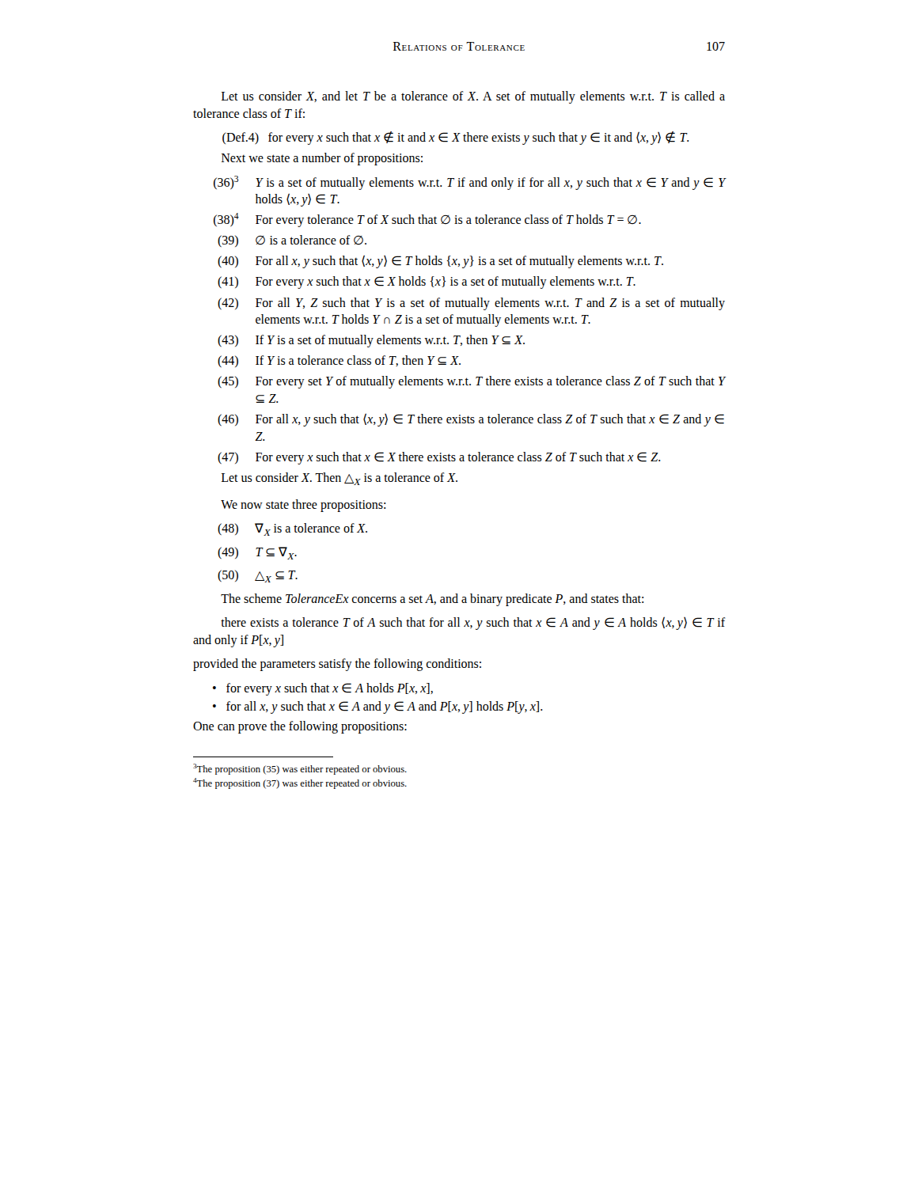Relations of Tolerance 107
Let us consider X, and let T be a tolerance of X. A set of mutually elements w.r.t. T is called a tolerance class of T if:
(Def.4)
for every x such that x ∉ it and x ∈ X there exists y such that y ∈ it and ⟨x, y⟩ ∉ T.
Next we state a number of propositions:
(36)3
Y is a set of mutually elements w.r.t. T if and only if for all x, y such that x ∈ Y and y ∈ Y holds ⟨x, y⟩ ∈ T.
(38)4
For every tolerance T of X such that ∅ is a tolerance class of T holds T = ∅.
(39)
∅ is a tolerance of ∅.
(40)
For all x, y such that ⟨x, y⟩ ∈ T holds {x, y} is a set of mutually elements w.r.t. T.
(41)
For every x such that x ∈ X holds {x} is a set of mutually elements w.r.t. T.
(42)
For all Y, Z such that Y is a set of mutually elements w.r.t. T and Z is a set of mutually elements w.r.t. T holds Y ∩ Z is a set of mutually elements w.r.t. T.
(43)
If Y is a set of mutually elements w.r.t. T, then Y ⊆ X.
(44)
If Y is a tolerance class of T, then Y ⊆ X.
(45)
For every set Y of mutually elements w.r.t. T there exists a tolerance class Z of T such that Y ⊆ Z.
(46)
For all x, y such that ⟨x, y⟩ ∈ T there exists a tolerance class Z of T such that x ∈ Z and y ∈ Z.
(47)
For every x such that x ∈ X there exists a tolerance class Z of T such that x ∈ Z.
Let us consider X. Then △X is a tolerance of X.
We now state three propositions:
(48)
∇X is a tolerance of X.
(49)
T ⊆ ∇X.
(50)
△X ⊆ T.
The scheme ToleranceEx concerns a set A, and a binary predicate P, and states that:
there exists a tolerance T of A such that for all x, y such that x ∈ A and y ∈ A holds ⟨x, y⟩ ∈ T if and only if P[x, y]
provided the parameters satisfy the following conditions:
for every x such that x ∈ A holds P[x, x],
for all x, y such that x ∈ A and y ∈ A and P[x, y] holds P[y, x].
One can prove the following propositions:
3The proposition (35) was either repeated or obvious.
4The proposition (37) was either repeated or obvious.